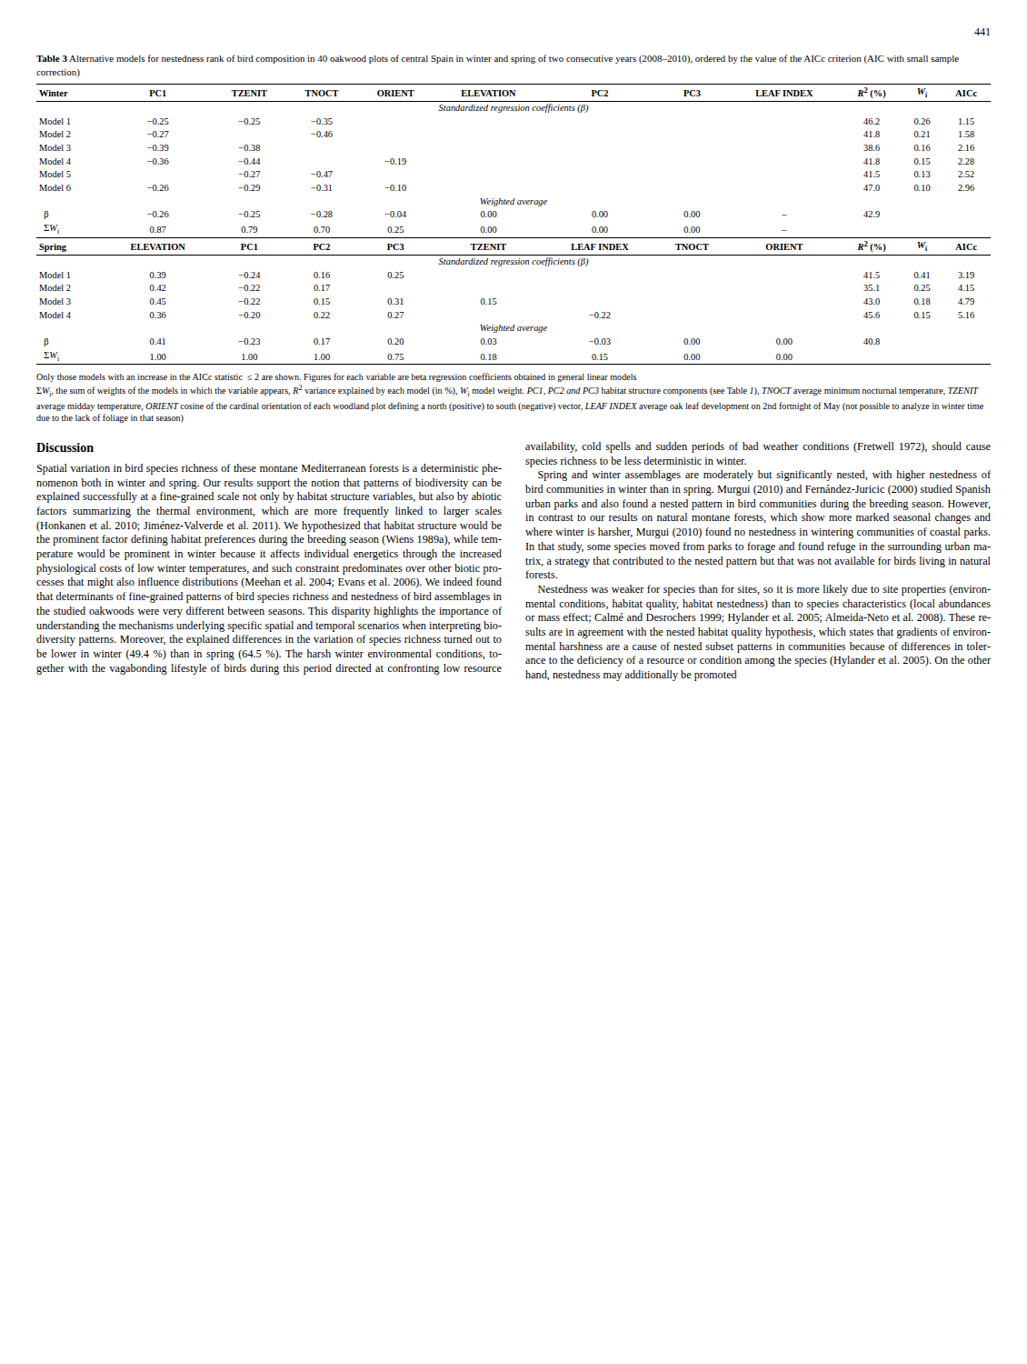441
Table 3 Alternative models for nestedness rank of bird composition in 40 oakwood plots of central Spain in winter and spring of two consecutive years (2008–2010), ordered by the value of the AICc criterion (AIC with small sample correction)
| Winter | PC1 | TZENIT | TNOCT | ORIENT | ELEVATION | PC2 | PC3 | LEAF INDEX | R 2 (%) | W i | AICc |
| --- | --- | --- | --- | --- | --- | --- | --- | --- | --- | --- | --- |
| Standardized regression coefficients (β) |
| Model 1 | −0.25 | −0.25 | −0.35 | | | | | | 46.2 | 0.26 | 1.15 |
| Model 2 | −0.27 | | −0.46 | | | | | | 41.8 | 0.21 | 1.58 |
| Model 3 | −0.39 | −0.38 | | | | | | | 38.6 | 0.16 | 2.16 |
| Model 4 | −0.36 | −0.44 | | −0.19 | | | | | 41.8 | 0.15 | 2.28 |
| Model 5 | | −0.27 | −0.47 | | | | | | 41.5 | 0.13 | 2.52 |
| Model 6 | −0.26 | −0.29 | −0.31 | −0.10 | | | | | 47.0 | 0.10 | 2.96 |
| Weighted average |
| β | −0.26 | −0.25 | −0.28 | −0.04 | 0.00 | 0.00 | 0.00 | – | 42.9 | | |
| Σ W i | 0.87 | 0.79 | 0.70 | 0.25 | 0.00 | 0.00 | 0.00 | – | | | |
| Spring | ELEVATION | PC1 | PC2 | PC3 | TZENIT | LEAF INDEX | TNOCT | ORIENT | R 2 (%) | W i | AICc |
| Standardized regression coefficients (β) |
| Model 1 | 0.39 | −0.24 | 0.16 | 0.25 | | | | | 41.5 | 0.41 | 3.19 |
| Model 2 | 0.42 | −0.22 | 0.17 | | | | | | 35.1 | 0.25 | 4.15 |
| Model 3 | 0.45 | −0.22 | 0.15 | 0.31 | 0.15 | | | | 43.0 | 0.18 | 4.79 |
| Model 4 | 0.36 | −0.20 | 0.22 | 0.27 | | −0.22 | | | 45.6 | 0.15 | 5.16 |
| Weighted average |
| β | 0.41 | −0.23 | 0.17 | 0.20 | 0.03 | −0.03 | 0.00 | 0.00 | 40.8 | | |
| Σ W i | 1.00 | 1.00 | 1.00 | 0.75 | 0.18 | 0.15 | 0.00 | 0.00 | | | |
Only those models with an increase in the AICc statistic ≤ 2 are shown. Figures for each variable are beta regression coefficients obtained in general linear models
ΣWi, the sum of weights of the models in which the variable appears, R2 variance explained by each model (in %), Wi model weight. PC1, PC2 and PC3 habitat structure components (see Table 1), TNOCT average minimum nocturnal temperature, TZENIT average midday temperature, ORIENT cosine of the cardinal orientation of each woodland plot defining a north (positive) to south (negative) vector, LEAF INDEX average oak leaf development on 2nd fortnight of May (not possible to analyze in winter time due to the lack of foliage in that season)
Discussion
Spatial variation in bird species richness of these montane Mediterranean forests is a deterministic phenomenon both in winter and spring. Our results support the notion that patterns of biodiversity can be explained successfully at a fine-grained scale not only by habitat structure variables, but also by abiotic factors summarizing the thermal environment, which are more frequently linked to larger scales (Honkanen et al. 2010; Jiménez-Valverde et al. 2011). We hypothesized that habitat structure would be the prominent factor defining habitat preferences during the breeding season (Wiens 1989a), while temperature would be prominent in winter because it affects individual energetics through the increased physiological costs of low winter temperatures, and such constraint predominates over other biotic processes that might also influence distributions (Meehan et al. 2004; Evans et al. 2006). We indeed found that determinants of fine-grained patterns of bird species richness and nestedness of bird assemblages in the studied oakwoods were very different between seasons. This disparity highlights the importance of understanding the mechanisms underlying specific spatial and temporal scenarios when interpreting biodiversity patterns. Moreover, the explained differences in the variation of species richness turned out to be lower in winter (49.4 %) than in spring (64.5 %). The harsh winter environmental conditions, together with the vagabonding lifestyle of birds during this period directed at confronting low resource availability, cold spells and sudden periods of bad weather conditions (Fretwell 1972), should cause species richness to be less deterministic in winter.
Spring and winter assemblages are moderately but significantly nested, with higher nestedness of bird communities in winter than in spring. Murgui (2010) and Fernández-Juricic (2000) studied Spanish urban parks and also found a nested pattern in bird communities during the breeding season. However, in contrast to our results on natural montane forests, which show more marked seasonal changes and where winter is harsher, Murgui (2010) found no nestedness in wintering communities of coastal parks. In that study, some species moved from parks to forage and found refuge in the surrounding urban matrix, a strategy that contributed to the nested pattern but that was not available for birds living in natural forests.
Nestedness was weaker for species than for sites, so it is more likely due to site properties (environmental conditions, habitat quality, habitat nestedness) than to species characteristics (local abundances or mass effect; Calmé and Desrochers 1999; Hylander et al. 2005; Almeida-Neto et al. 2008). These results are in agreement with the nested habitat quality hypothesis, which states that gradients of environmental harshness are a cause of nested subset patterns in communities because of differences in tolerance to the deficiency of a resource or condition among the species (Hylander et al. 2005). On the other hand, nestedness may additionally be promoted